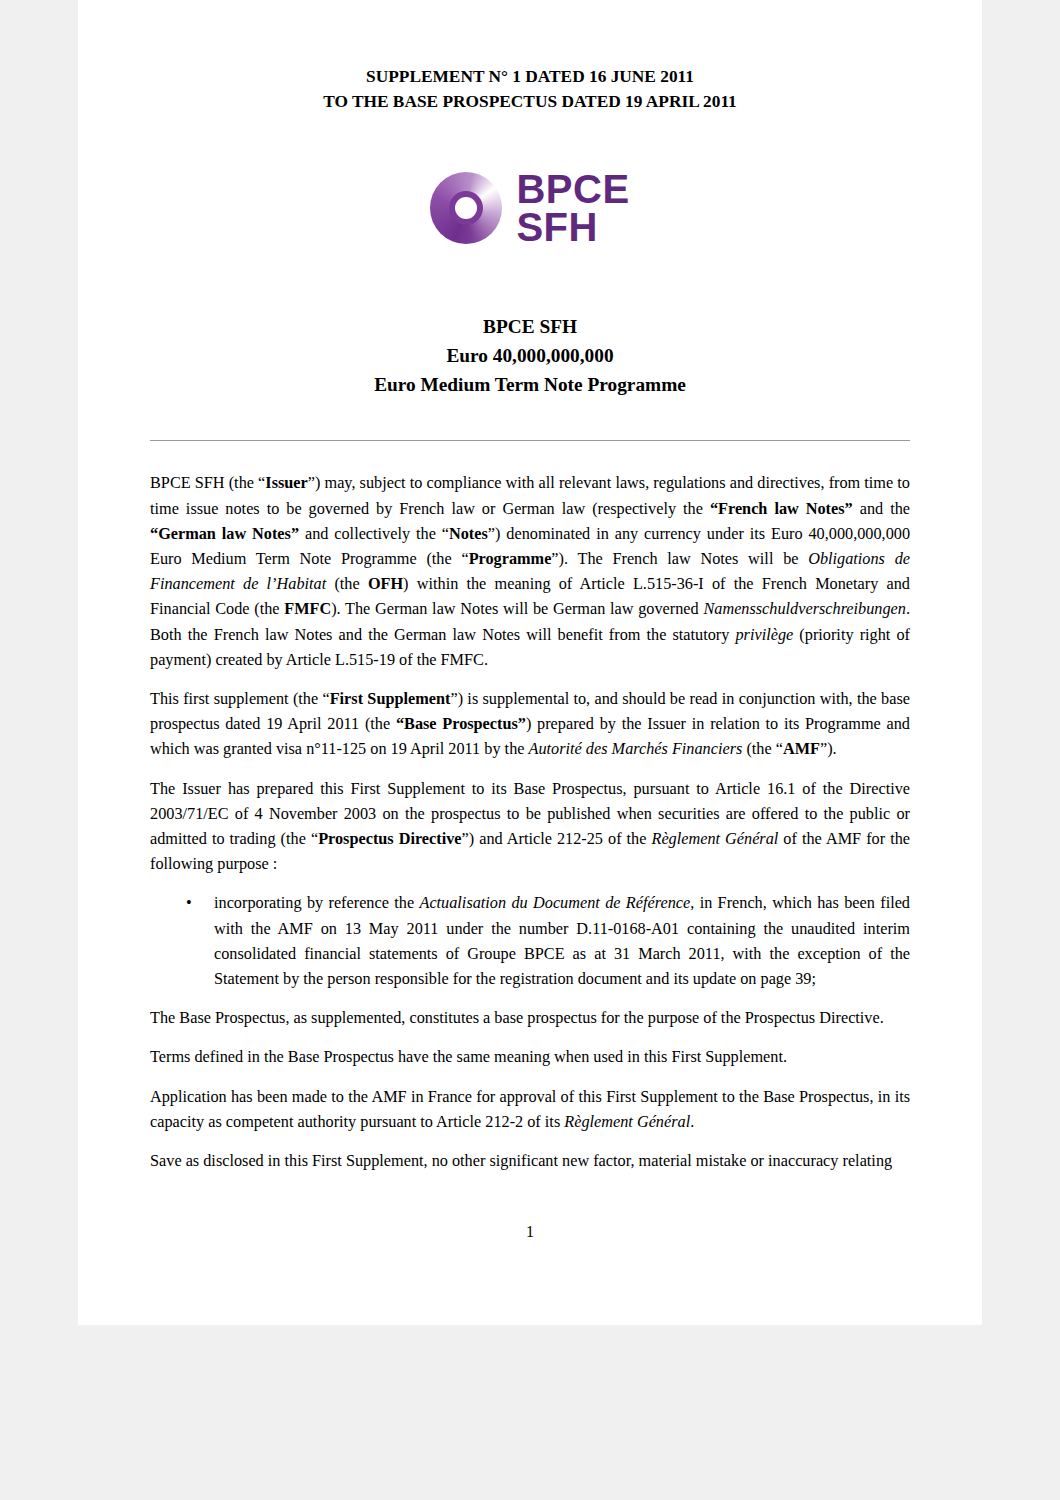SUPPLEMENT N° 1 DATED 16 JUNE 2011
TO THE BASE PROSPECTUS DATED 19 APRIL 2011
BPCE
SFH
BPCE SFH
Euro 40,000,000,000
Euro Medium Term Note Programme
BPCE SFH (the “Issuer”) may, subject to compliance with all relevant laws, regulations and directives, from time to time issue notes to be governed by French law or German law (respectively the “French law Notes” and the “German law Notes” and collectively the “Notes”) denominated in any currency under its Euro 40,000,000,000 Euro Medium Term Note Programme (the “Programme”). The French law Notes will be Obligations de Financement de l’Habitat (the OFH) within the meaning of Article L.515-36-I of the French Monetary and Financial Code (the FMFC). The German law Notes will be German law governed Namensschuldverschreibungen. Both the French law Notes and the German law Notes will benefit from the statutory privilège (priority right of payment) created by Article L.515-19 of the FMFC.
This first supplement (the “First Supplement”) is supplemental to, and should be read in conjunction with, the base prospectus dated 19 April 2011 (the “Base Prospectus”) prepared by the Issuer in relation to its Programme and which was granted visa n°11-125 on 19 April 2011 by the Autorité des Marchés Financiers (the “AMF”).
The Issuer has prepared this First Supplement to its Base Prospectus, pursuant to Article 16.1 of the Directive 2003/71/EC of 4 November 2003 on the prospectus to be published when securities are offered to the public or admitted to trading (the “Prospectus Directive”) and Article 212-25 of the Règlement Général of the AMF for the following purpose :
incorporating by reference the Actualisation du Document de Référence, in French, which has been filed with the AMF on 13 May 2011 under the number D.11-0168-A01 containing the unaudited interim consolidated financial statements of Groupe BPCE as at 31 March 2011, with the exception of the Statement by the person responsible for the registration document and its update on page 39;
The Base Prospectus, as supplemented, constitutes a base prospectus for the purpose of the Prospectus Directive.
Terms defined in the Base Prospectus have the same meaning when used in this First Supplement.
Application has been made to the AMF in France for approval of this First Supplement to the Base Prospectus, in its capacity as competent authority pursuant to Article 212-2 of its Règlement Général.
Save as disclosed in this First Supplement, no other significant new factor, material mistake or inaccuracy relating
1